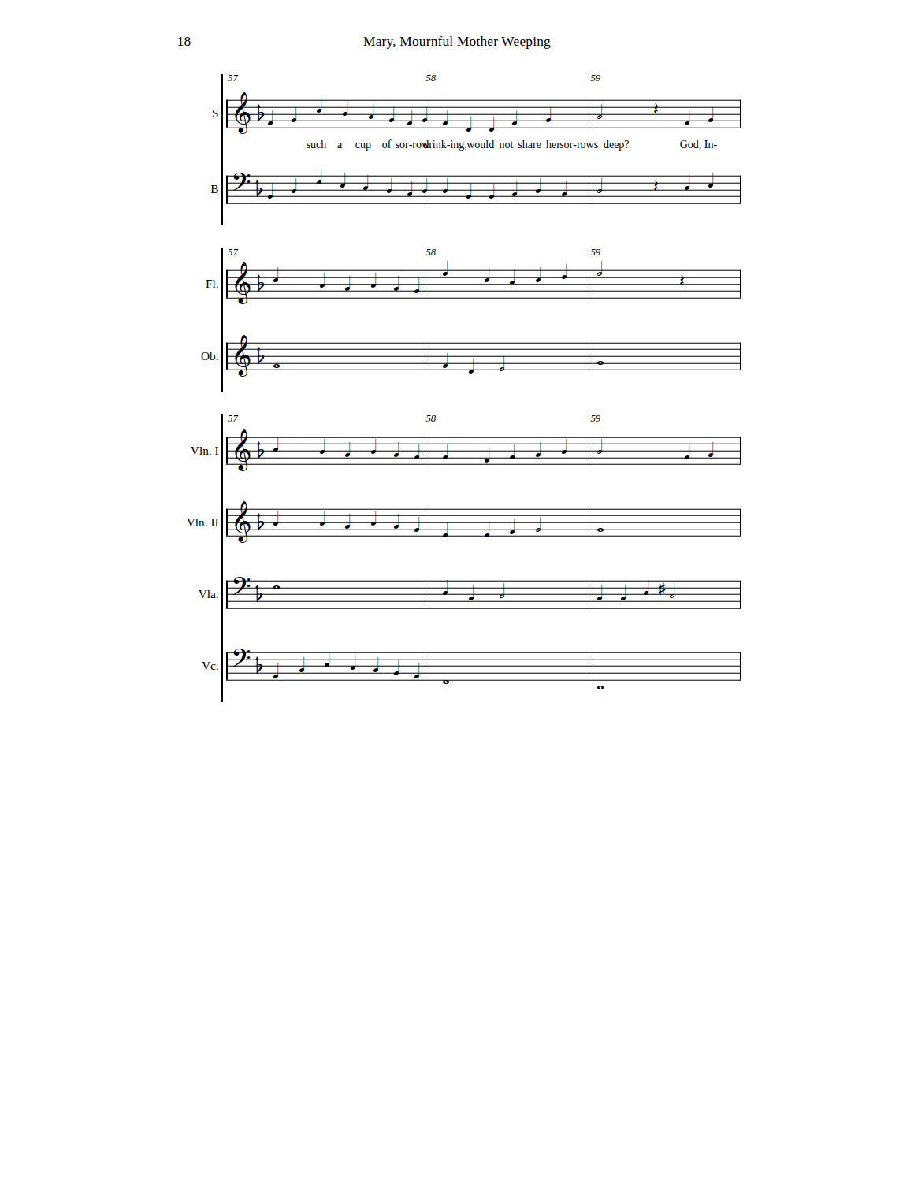18
Mary, Mournful Mother Weeping
S
57 58 59
𝄞 𝄬 𝅘𝅥 𝅘𝅥 𝅘𝅥 𝅘𝅥 𝅘𝅥 𝅘𝅥 𝅘𝅥 𝅘𝅥 𝅘𝅥 𝅘𝅥 𝅘𝅥 𝅘𝅥 𝅘𝅥 𝅗𝅥 𝄽 𝅘𝅥 𝅘𝅥
such a cup of sor‑row drink‑ing, would not share her sor‑rows deep? God, In‑
B
𝄢 𝄬 𝅘𝅥 𝅘𝅥 𝅘𝅥 𝅘𝅥 𝅘𝅥 𝅘𝅥 𝅘𝅥 𝅘𝅥 𝅘𝅥 𝅘𝅥 𝅘𝅥 𝅘𝅥 𝅘𝅥 𝅘𝅥 𝅗𝅥 𝄽 𝅘𝅥 𝅘𝅥
Fl.
57 58 59
𝄞 𝄬 𝅘𝅥 𝅘𝅥 𝅘𝅥 𝅘𝅥 𝅘𝅥 𝅘𝅥 𝅘𝅥 𝅘𝅥 𝅘𝅥 𝅘𝅥 𝅘𝅥 𝅗𝅥 𝄽
Ob.
𝄞 𝄬 𝅝 𝅘𝅥 𝅘𝅥 𝅗𝅥 𝅝
Vln. I
57 58 59
𝄞 𝄬 𝅘𝅥 𝅘𝅥 𝅘𝅥 𝅘𝅥 𝅘𝅥 𝅘𝅥 𝅘𝅥 𝅘𝅥 𝅘𝅥 𝅘𝅥 𝅘𝅥 𝅗𝅥 𝅘𝅥 𝅘𝅥
Vln. II
𝄞 𝄬 𝅘𝅥 𝅘𝅥 𝅘𝅥 𝅘𝅥 𝅘𝅥 𝅘𝅥 𝅘𝅥 𝅘𝅥 𝅘𝅥 𝅗𝅥 𝅝
Vla.
𝄢 𝄬 𝅝 𝅘𝅥 𝅘𝅥 𝅗𝅥 𝅘𝅥 𝅘𝅥 𝅘𝅥 𝅗𝅥 ♯
Vc.
𝄢 𝄬 𝅘𝅥 𝅘𝅥 𝅘𝅥 𝅘𝅥 𝅘𝅥 𝅘𝅥 𝅘𝅥 𝅝 𝅝